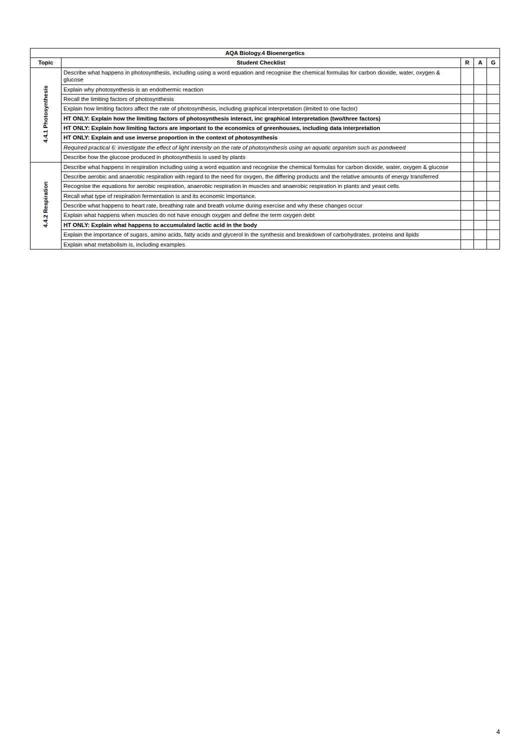| AQA Biology.4 Bioenergetics |
| --- |
| Topic | Student Checklist | R | A | G |
| 4.4.1 Photosynthesis | Describe what happens in photosynthesis, including using a word equation and recognise the chemical formulas for carbon dioxide, water, oxygen & glucose | | | |
| Explain why photosynthesis is an endothermic reaction | | | |
| Recall the limiting factors of photosynthesis | | | |
| Explain how limiting factors affect the rate of photosynthesis, including graphical interpretation (limited to one factor) | | | |
| HT ONLY: Explain how the limiting factors of photosynthesis interact, inc graphical interpretation (two/three factors) | | | |
| HT ONLY: Explain how limiting factors are important to the economics of greenhouses, including data interpretation | | | |
| HT ONLY: Explain and use inverse proportion in the context of photosynthesis | | | |
| Required practical 6: investigate the effect of light intensity on the rate of photosynthesis using an aquatic organism such as pondweed | | | |
| Describe how the glucose produced in photosynthesis is used by plants | | | |
| 4.4.2 Respiration | Describe what happens in respiration including using a word equation and recognise the chemical formulas for carbon dioxide, water, oxygen & glucose | | | |
| Describe aerobic and anaerobic respiration with regard to the need for oxygen, the differing products and the relative amounts of energy transferred | | | |
| Recognise the equations for aerobic respiration, anaerobic respiration in muscles and anaerobic respiration in plants and yeast cells. | | | |
| Recall what type of respiration fermentation is and its economic importance. | | | |
| Describe what happens to heart rate, breathing rate and breath volume during exercise and why these changes occur | | | |
| Explain what happens when muscles do not have enough oxygen and define the term oxygen debt | | | |
| HT ONLY: Explain what happens to accumulated lactic acid in the body | | | |
| Explain the importance of sugars, amino acids, fatty acids and glycerol in the synthesis and breakdown of carbohydrates, proteins and lipids | | | |
| Explain what metabolism is, including examples | | | |
4